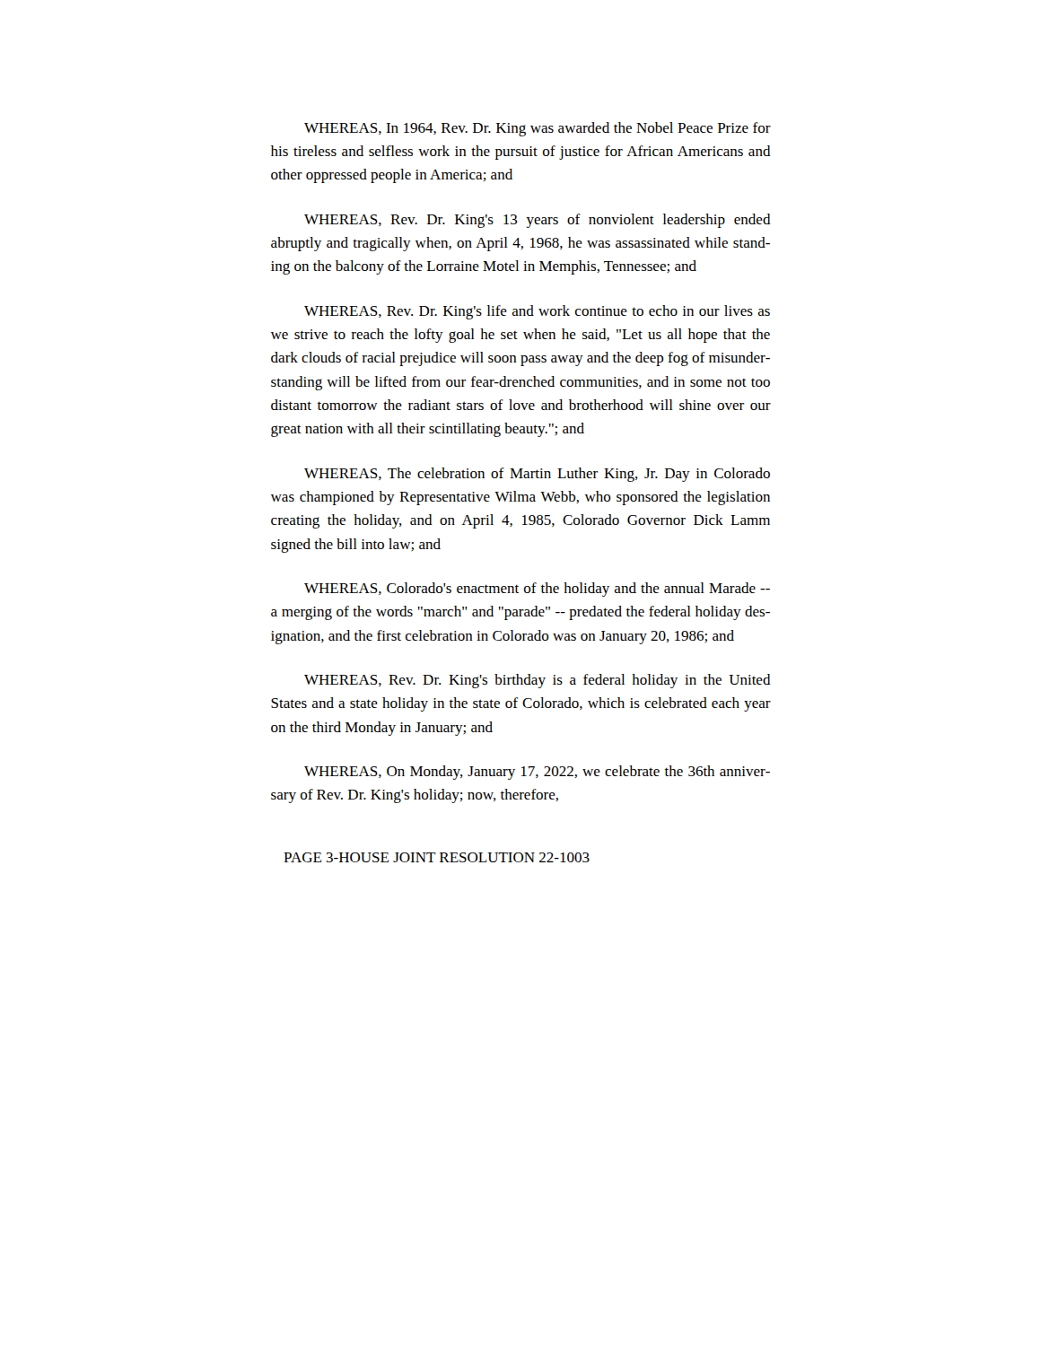WHEREAS, In 1964, Rev. Dr. King was awarded the Nobel Peace Prize for his tireless and selfless work in the pursuit of justice for African Americans and other oppressed people in America; and
WHEREAS, Rev. Dr. King's 13 years of nonviolent leadership ended abruptly and tragically when, on April 4, 1968, he was assassinated while standing on the balcony of the Lorraine Motel in Memphis, Tennessee; and
WHEREAS, Rev. Dr. King's life and work continue to echo in our lives as we strive to reach the lofty goal he set when he said, "Let us all hope that the dark clouds of racial prejudice will soon pass away and the deep fog of misunderstanding will be lifted from our fear-drenched communities, and in some not too distant tomorrow the radiant stars of love and brotherhood will shine over our great nation with all their scintillating beauty."; and
WHEREAS, The celebration of Martin Luther King, Jr. Day in Colorado was championed by Representative Wilma Webb, who sponsored the legislation creating the holiday, and on April 4, 1985, Colorado Governor Dick Lamm signed the bill into law; and
WHEREAS, Colorado's enactment of the holiday and the annual Marade -- a merging of the words "march" and "parade" -- predated the federal holiday designation, and the first celebration in Colorado was on January 20, 1986; and
WHEREAS, Rev. Dr. King's birthday is a federal holiday in the United States and a state holiday in the state of Colorado, which is celebrated each year on the third Monday in January; and
WHEREAS, On Monday, January 17, 2022, we celebrate the 36th anniversary of Rev. Dr. King's holiday; now, therefore,
PAGE 3-HOUSE JOINT RESOLUTION 22-1003